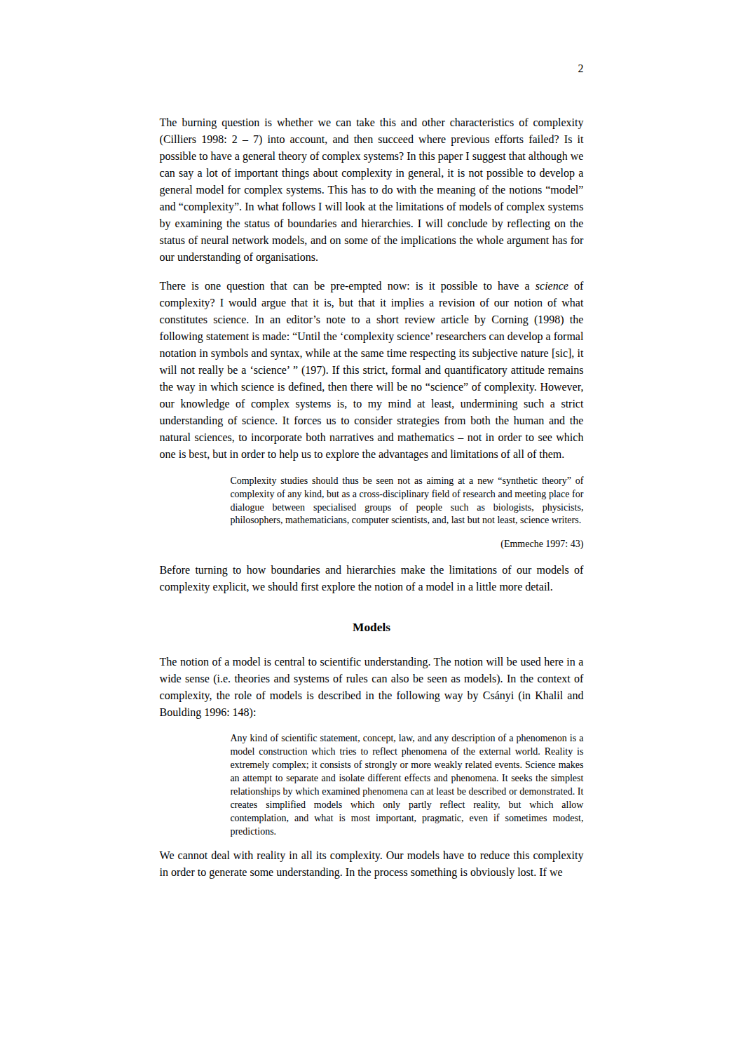2
The burning question is whether we can take this and other characteristics of complexity (Cilliers 1998: 2 – 7) into account, and then succeed where previous efforts failed? Is it possible to have a general theory of complex systems? In this paper I suggest that although we can say a lot of important things about complexity in general, it is not possible to develop a general model for complex systems. This has to do with the meaning of the notions “model” and “complexity”. In what follows I will look at the limitations of models of complex systems by examining the status of boundaries and hierarchies. I will conclude by reflecting on the status of neural network models, and on some of the implications the whole argument has for our understanding of organisations.
There is one question that can be pre-empted now: is it possible to have a science of complexity? I would argue that it is, but that it implies a revision of our notion of what constitutes science. In an editor’s note to a short review article by Corning (1998) the following statement is made: “Until the ‘complexity science’ researchers can develop a formal notation in symbols and syntax, while at the same time respecting its subjective nature [sic], it will not really be a ‘science’ ” (197). If this strict, formal and quantificatory attitude remains the way in which science is defined, then there will be no “science” of complexity. However, our knowledge of complex systems is, to my mind at least, undermining such a strict understanding of science. It forces us to consider strategies from both the human and the natural sciences, to incorporate both narratives and mathematics – not in order to see which one is best, but in order to help us to explore the advantages and limitations of all of them.
Complexity studies should thus be seen not as aiming at a new “synthetic theory” of complexity of any kind, but as a cross-disciplinary field of research and meeting place for dialogue between specialised groups of people such as biologists, physicists, philosophers, mathematicians, computer scientists, and, last but not least, science writers.
(Emmeche 1997: 43)
Before turning to how boundaries and hierarchies make the limitations of our models of complexity explicit, we should first explore the notion of a model in a little more detail.
Models
The notion of a model is central to scientific understanding. The notion will be used here in a wide sense (i.e. theories and systems of rules can also be seen as models). In the context of complexity, the role of models is described in the following way by Csányi (in Khalil and Boulding 1996: 148):
Any kind of scientific statement, concept, law, and any description of a phenomenon is a model construction which tries to reflect phenomena of the external world. Reality is extremely complex; it consists of strongly or more weakly related events. Science makes an attempt to separate and isolate different effects and phenomena. It seeks the simplest relationships by which examined phenomena can at least be described or demonstrated. It creates simplified models which only partly reflect reality, but which allow contemplation, and what is most important, pragmatic, even if sometimes modest, predictions.
We cannot deal with reality in all its complexity. Our models have to reduce this complexity in order to generate some understanding. In the process something is obviously lost. If we